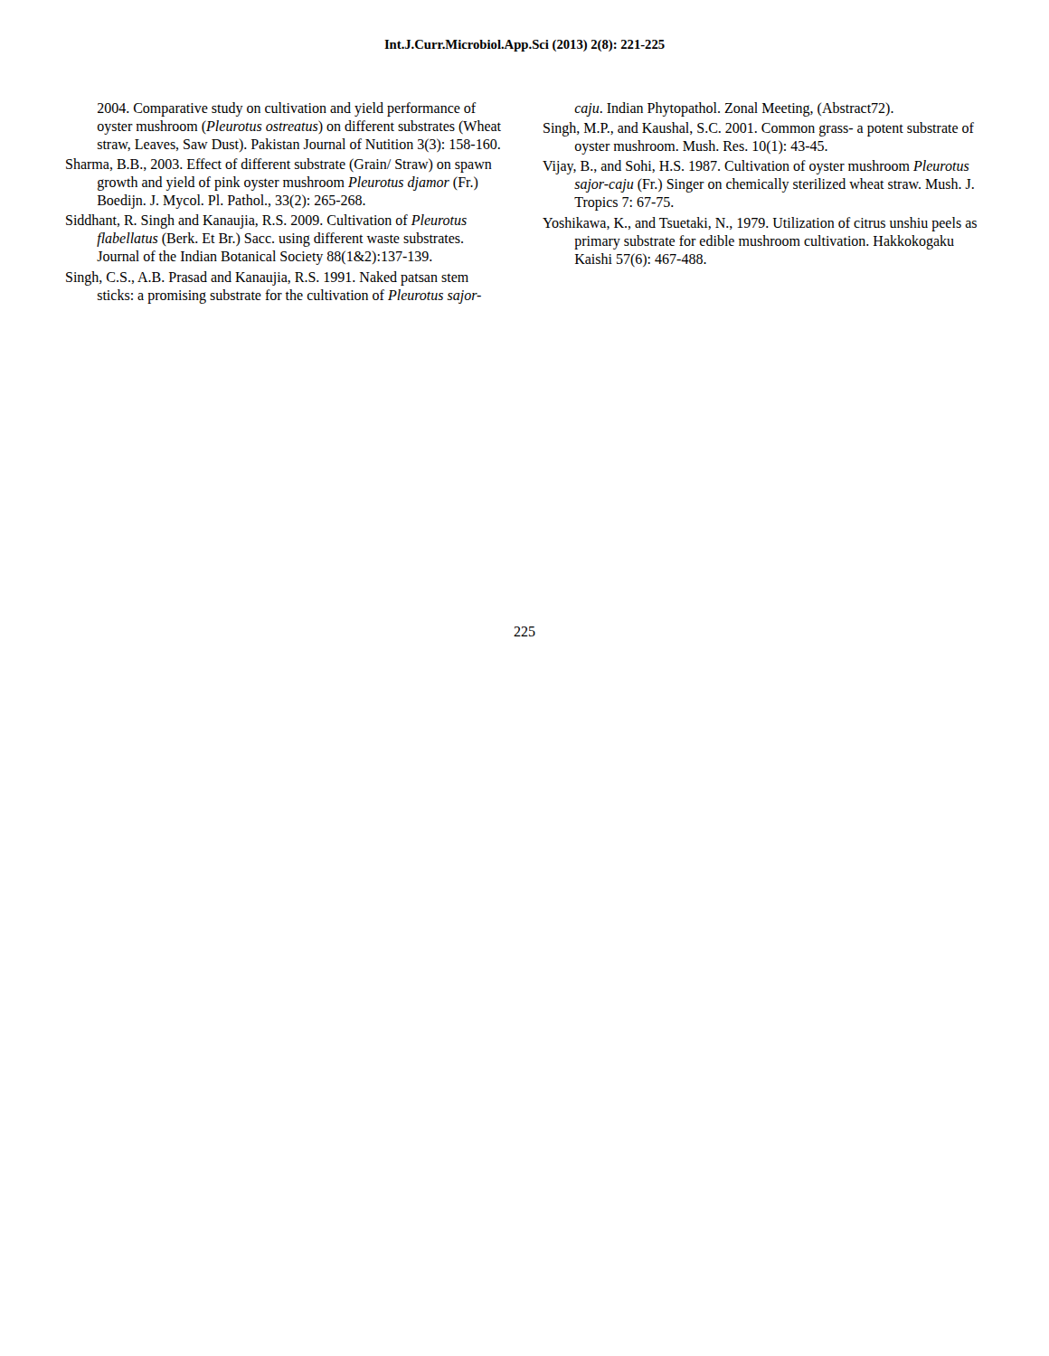Int.J.Curr.Microbiol.App.Sci (2013) 2(8): 221-225
2004. Comparative study on cultivation and yield performance of oyster mushroom (Pleurotus ostreatus) on different substrates (Wheat straw, Leaves, Saw Dust). Pakistan Journal of Nutition 3(3): 158-160.
Sharma, B.B., 2003. Effect of different substrate (Grain/ Straw) on spawn growth and yield of pink oyster mushroom Pleurotus djamor (Fr.) Boedijn. J. Mycol. Pl. Pathol., 33(2): 265-268.
Siddhant, R. Singh and Kanaujia, R.S. 2009. Cultivation of Pleurotus flabellatus (Berk. Et Br.) Sacc. using different waste substrates. Journal of the Indian Botanical Society 88(1&2):137-139.
Singh, C.S., A.B. Prasad and Kanaujia, R.S. 1991. Naked patsan stem sticks: a promising substrate for the cultivation of Pleurotus sajor-caju. Indian Phytopathol. Zonal Meeting, (Abstract72).
Singh, M.P., and Kaushal, S.C. 2001. Common grass- a potent substrate of oyster mushroom. Mush. Res. 10(1): 43-45.
Vijay, B., and Sohi, H.S. 1987. Cultivation of oyster mushroom Pleurotus sajor-caju (Fr.) Singer on chemically sterilized wheat straw. Mush. J. Tropics 7: 67-75.
Yoshikawa, K., and Tsuetaki, N., 1979. Utilization of citrus unshiu peels as primary substrate for edible mushroom cultivation. Hakkokogaku Kaishi 57(6): 467-488.
225